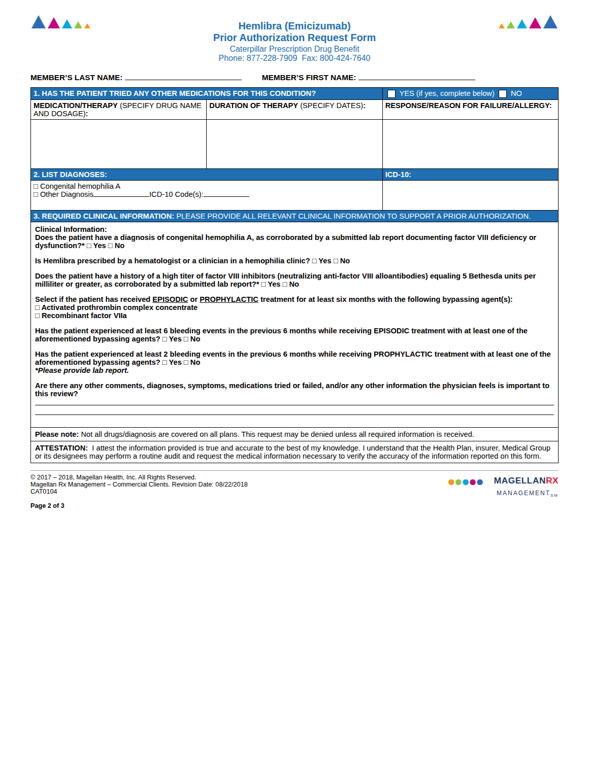Hemlibra (Emicizumab)
Prior Authorization Request Form
Caterpillar Prescription Drug Benefit
Phone: 877-228-7909 Fax: 800-424-7640
MEMBER’S LAST NAME: MEMBER’S FIRST NAME:
| 1. HAS THE PATIENT TRIED ANY OTHER MEDICATIONS FOR THIS CONDITION? | YES (if yes, complete below) NO |
| MEDICATION/THERAPY (SPECIFY DRUG NAME AND DOSAGE) : | DURATION OF THERAPY (SPECIFY DATES) : | RESPONSE/REASON FOR FAILURE/ALLERGY: |
| 2. LIST DIAGNOSES: | ICD-10: |
| □ Congenital hemophilia A □ Other Diagnosis ICD-10 Code(s): | |
| 3. REQUIRED CLINICAL INFORMATION: PLEASE PROVIDE ALL RELEVANT CLINICAL INFORMATION TO SUPPORT A PRIOR AUTHORIZATION. |
Clinical Information:
Does the patient have a diagnosis of congenital hemophilia A, as corroborated by a submitted lab report documenting factor VIII deficiency or dysfunction?* □ Yes □ No
Is Hemlibra prescribed by a hematologist or a clinician in a hemophilia clinic? □ Yes □ No
Does the patient have a history of a high titer of factor VIII inhibitors (neutralizing anti-factor VIII alloantibodies) equaling 5 Bethesda units per milliliter or greater, as corroborated by a submitted lab report?* □ Yes □ No
Select if the patient has received EPISODIC or PROPHYLACTIC treatment for at least six months with the following bypassing agent(s):
□ Activated prothrombin complex concentrate
□ Recombinant factor VIIa
Has the patient experienced at least 6 bleeding events in the previous 6 months while receiving EPISODIC treatment with at least one of the aforementioned bypassing agents? □ Yes □ No
Has the patient experienced at least 2 bleeding events in the previous 6 months while receiving PROPHYLACTIC treatment with at least one of the aforementioned bypassing agents? □ Yes □ No
*Please provide lab report.
Are there any other comments, diagnoses, symptoms, medications tried or failed, and/or any other information the physician feels is important to this review?
Please note: Not all drugs/diagnosis are covered on all plans. This request may be denied unless all required information is received.
ATTESTATION: I attest the information provided is true and accurate to the best of my knowledge. I understand that the Health Plan, insurer, Medical Group or its designees may perform a routine audit and request the medical information necessary to verify the accuracy of the information reported on this form.
© 2017 – 2018, Magellan Health, Inc. All Rights Reserved.
Magellan Rx Management – Commercial Clients. Revision Date: 08/22/2018
CAT0104
Page 2 of 3
●●●●● MAGELLANRX
MANAGEMENTSM